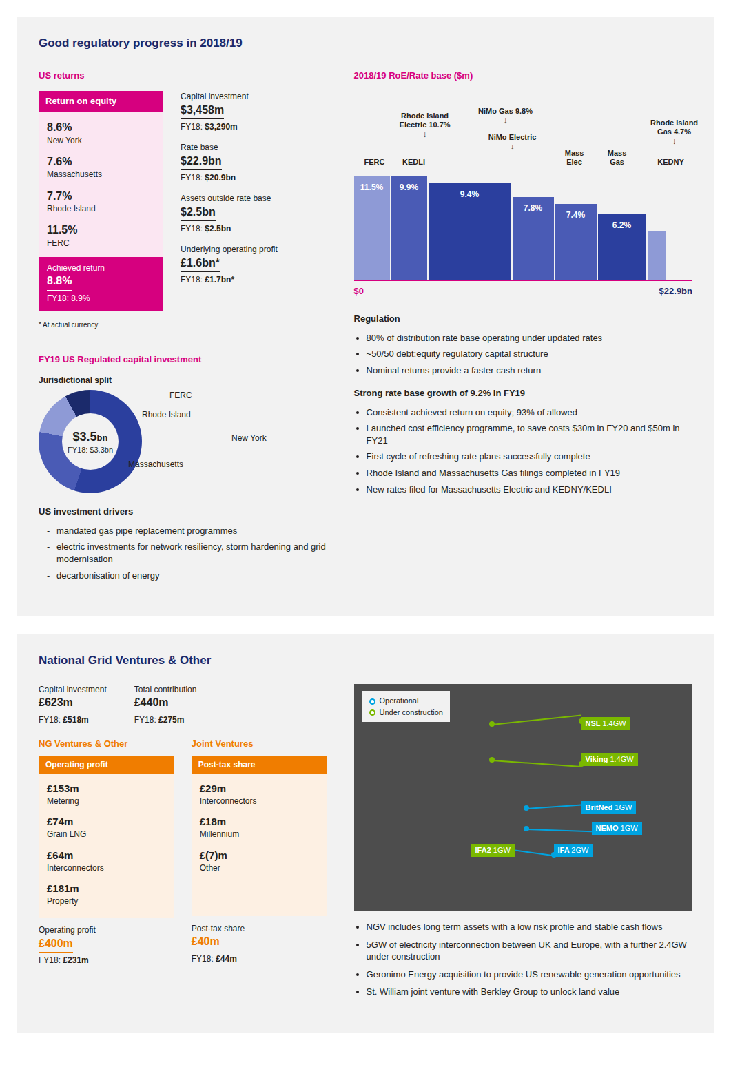Good regulatory progress in 2018/19
US returns
Return on equity
8.6%
New York
7.6%
Massachusetts
7.7%
Rhode Island
11.5%
FERC
Achieved return
8.8%
FY18: 8.9%
Capital investment
$3,458m
FY18: $3,290m
Rate base
$22.9bn
FY18: $20.9bn
Assets outside rate base
$2.5bn
FY18: $2.5bn
Underlying operating profit
£1.6bn*
FY18: £1.7bn*
* At actual currency
FY19 US Regulated capital investment
Jurisdictional split
$3.5bn
FY18: $3.3bn
FERC Rhode Island New York Massachusetts
US investment drivers
mandated gas pipe replacement programmes
electric investments for network resiliency, storm hardening and grid modernisation
decarbonisation of energy
2018/19 RoE/Rate base ($m)
FERC
Rhode Island
Electric 10.7%↓
KEDLI
NiMo Gas 9.8%↓
NiMo Electric↓
Mass
Elec
Mass
Gas
Rhode Island
Gas 4.7%↓
KEDNY
11.5%
9.9%
9.4%
7.8%
7.4%
6.2%
$0
$22.9bn
Regulation
80% of distribution rate base operating under updated rates
~50/50 debt:equity regulatory capital structure
Nominal returns provide a faster cash return
Strong rate base growth of 9.2% in FY19
Consistent achieved return on equity; 93% of allowed
Launched cost efficiency programme, to save costs $30m in FY20 and $50m in FY21
First cycle of refreshing rate plans successfully complete
Rhode Island and Massachusetts Gas filings completed in FY19
New rates filed for Massachusetts Electric and KEDNY/KEDLI
National Grid Ventures & Other
Capital investment
£623m
FY18: £518m
Total contribution
£440m
FY18: £275m
NG Ventures & Other
Operating profit
£153m
Metering
£74m
Grain LNG
£64m
Interconnectors
£181m
Property
Operating profit
£400m
FY18: £231m
Joint Ventures
Post-tax share
£29m
Interconnectors
£18m
Millennium
£(7)m
Other
Post-tax share
£40m
FY18: £44m
Operational
Under construction
NSL 1.4GW
Viking 1.4GW
BritNed 1GW
NEMO 1GW
IFA2 1GW
IFA 2GW
NGV includes long term assets with a low risk profile and stable cash flows
5GW of electricity interconnection between UK and Europe, with a further 2.4GW under construction
Geronimo Energy acquisition to provide US renewable generation opportunities
St. William joint venture with Berkley Group to unlock land value